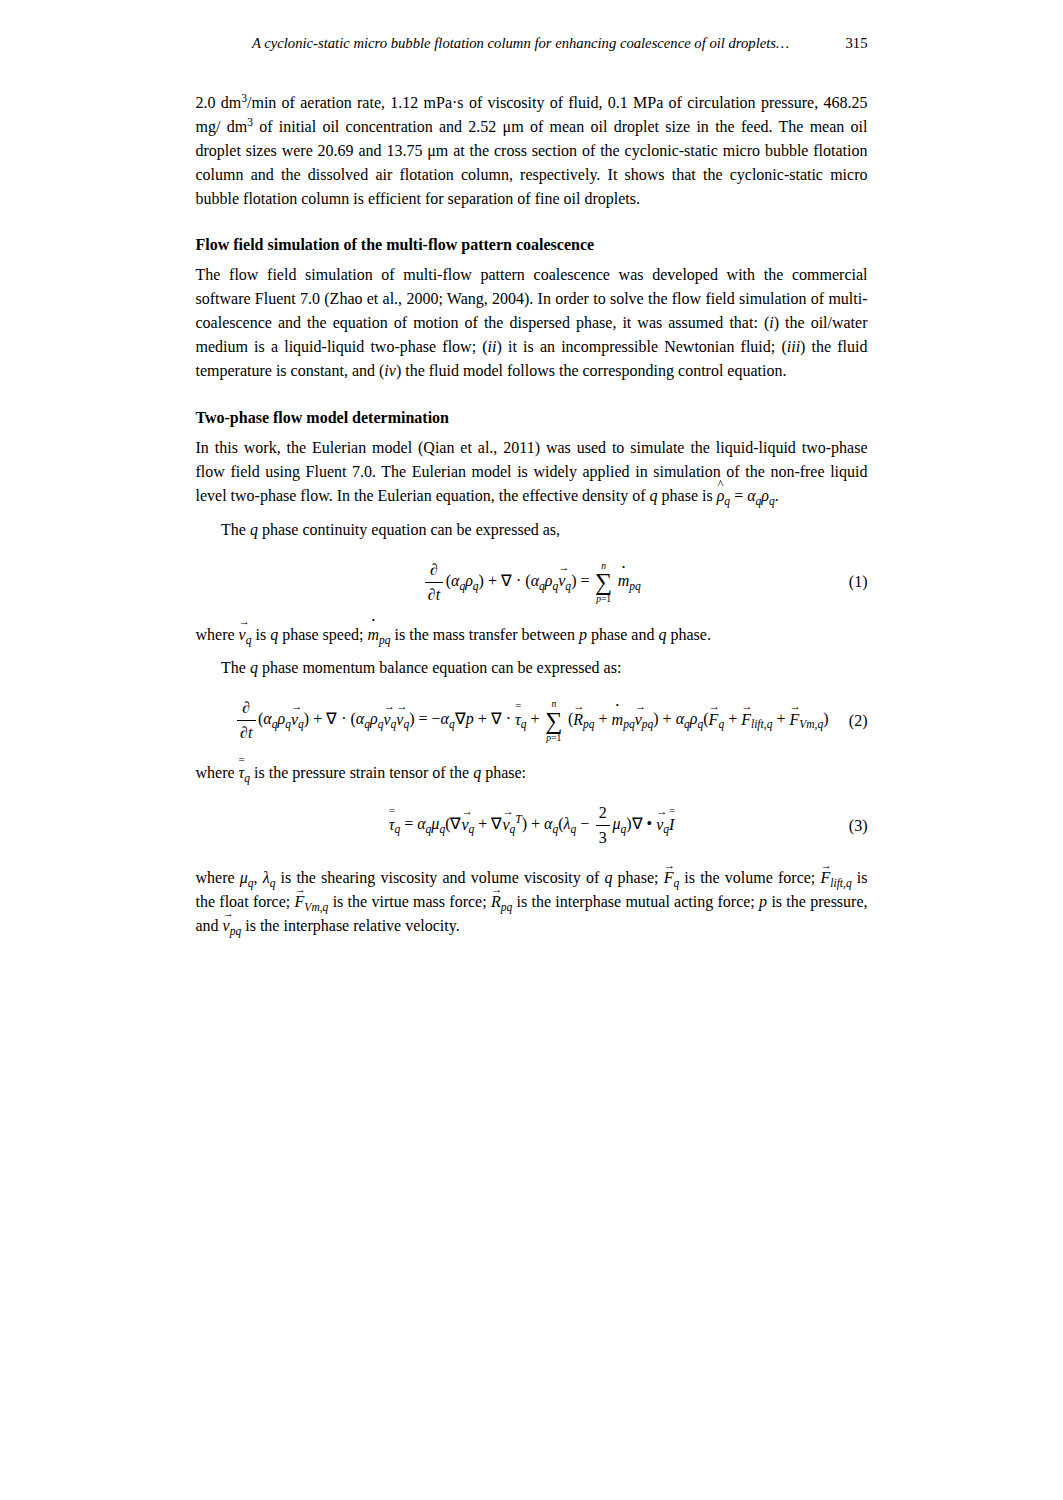A cyclonic-static micro bubble flotation column for enhancing coalescence of oil droplets…315
2.0 dm3/min of aeration rate, 1.12 mPa·s of viscosity of fluid, 0.1 MPa of circulation pressure, 468.25 mg/ dm3 of initial oil concentration and 2.52 μm of mean oil droplet size in the feed. The mean oil droplet sizes were 20.69 and 13.75 μm at the cross section of the cyclonic-static micro bubble flotation column and the dissolved air flotation column, respectively. It shows that the cyclonic-static micro bubble flotation column is efficient for separation of fine oil droplets.
Flow field simulation of the multi-flow pattern coalescence
The flow field simulation of multi-flow pattern coalescence was developed with the commercial software Fluent 7.0 (Zhao et al., 2000; Wang, 2004). In order to solve the flow field simulation of multi-coalescence and the equation of motion of the dispersed phase, it was assumed that: (i) the oil/water medium is a liquid-liquid two-phase flow; (ii) it is an incompressible Newtonian fluid; (iii) the fluid temperature is constant, and (iv) the fluid model follows the corresponding control equation.
Two-phase flow model determination
In this work, the Eulerian model (Qian et al., 2011) was used to simulate the liquid-liquid two-phase flow field using Fluent 7.0. The Eulerian model is widely applied in simulation of the non-free liquid level two-phase flow. In the Eulerian equation, the effective density of q phase is ρq = αqρq.
The q phase continuity equation can be expressed as,
∂∂t(αqρq) + ∇ · (αqρqvq) = n∑p=1 mpq (1)
where vq is q phase speed; mpq is the mass transfer between p phase and q phase.
The q phase momentum balance equation can be expressed as:
∂∂t(αqρqvq) + ∇ · (αqρqvqvq) = −αq∇p + ∇ · τq + n∑p=1 (Rpq + mpqvpq) + αqρq(Fq + Flift,q + FVm,q) (2)
where τq is the pressure strain tensor of the q phase:
τq = αqμq(∇vq + ∇vqT) + αq(λq − 23 μq)∇ • vqI (3)
where μq, λq is the shearing viscosity and volume viscosity of q phase; Fq is the volume force; Flift,q is the float force; FVm,q is the virtue mass force; Rpq is the interphase mutual acting force; p is the pressure, and vpq is the interphase relative velocity.